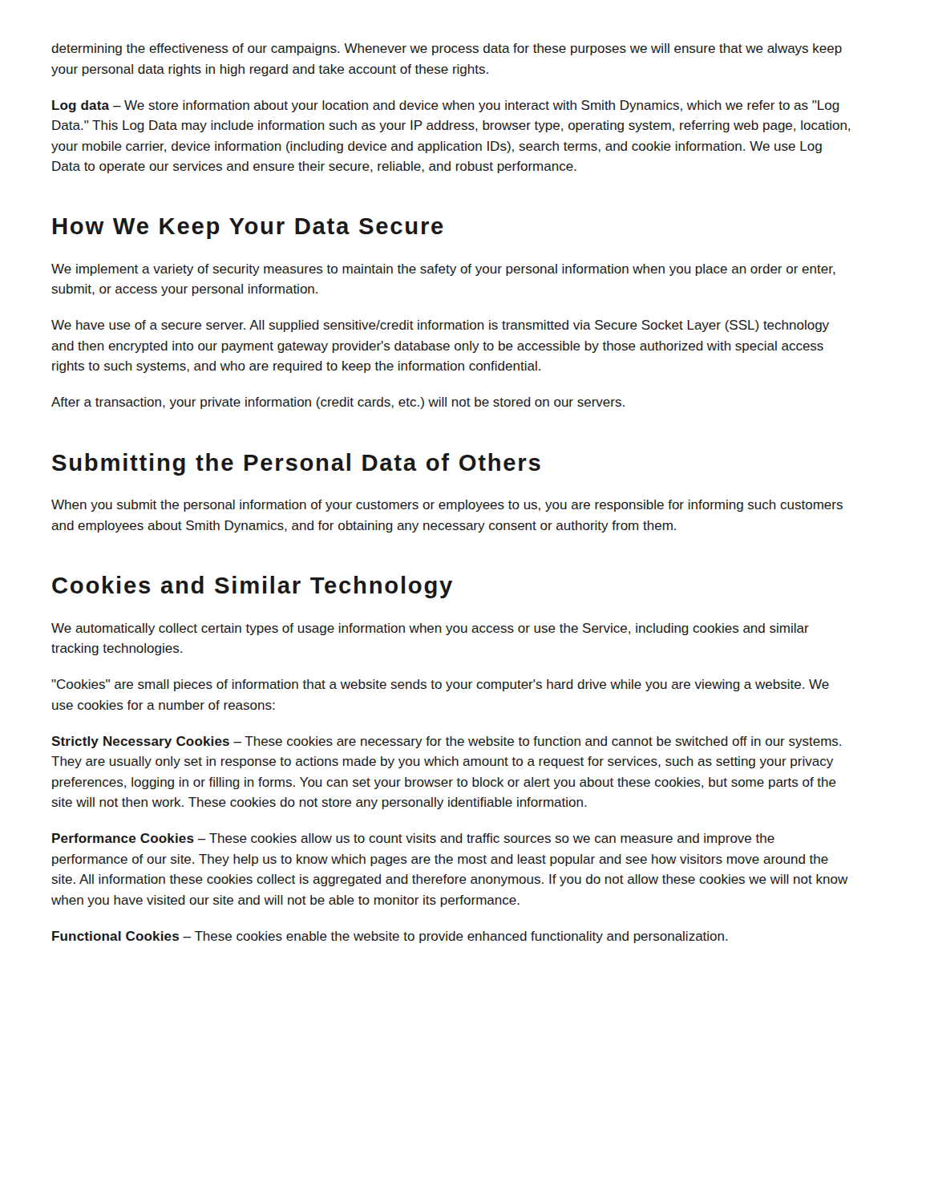determining the effectiveness of our campaigns. Whenever we process data for these purposes we will ensure that we always keep your personal data rights in high regard and take account of these rights.
Log data – We store information about your location and device when you interact with Smith Dynamics, which we refer to as "Log Data." This Log Data may include information such as your IP address, browser type, operating system, referring web page, location, your mobile carrier, device information (including device and application IDs), search terms, and cookie information. We use Log Data to operate our services and ensure their secure, reliable, and robust performance.
How We Keep Your Data Secure
We implement a variety of security measures to maintain the safety of your personal information when you place an order or enter, submit, or access your personal information.
We have use of a secure server. All supplied sensitive/credit information is transmitted via Secure Socket Layer (SSL) technology and then encrypted into our payment gateway provider's database only to be accessible by those authorized with special access rights to such systems, and who are required to keep the information confidential.
After a transaction, your private information (credit cards, etc.) will not be stored on our servers.
Submitting the Personal Data of Others
When you submit the personal information of your customers or employees to us, you are responsible for informing such customers and employees about Smith Dynamics, and for obtaining any necessary consent or authority from them.
Cookies and Similar Technology
We automatically collect certain types of usage information when you access or use the Service, including cookies and similar tracking technologies.
"Cookies" are small pieces of information that a website sends to your computer's hard drive while you are viewing a website. We use cookies for a number of reasons:
Strictly Necessary Cookies – These cookies are necessary for the website to function and cannot be switched off in our systems. They are usually only set in response to actions made by you which amount to a request for services, such as setting your privacy preferences, logging in or filling in forms. You can set your browser to block or alert you about these cookies, but some parts of the site will not then work. These cookies do not store any personally identifiable information.
Performance Cookies – These cookies allow us to count visits and traffic sources so we can measure and improve the performance of our site. They help us to know which pages are the most and least popular and see how visitors move around the site. All information these cookies collect is aggregated and therefore anonymous. If you do not allow these cookies we will not know when you have visited our site and will not be able to monitor its performance.
Functional Cookies – These cookies enable the website to provide enhanced functionality and personalization.